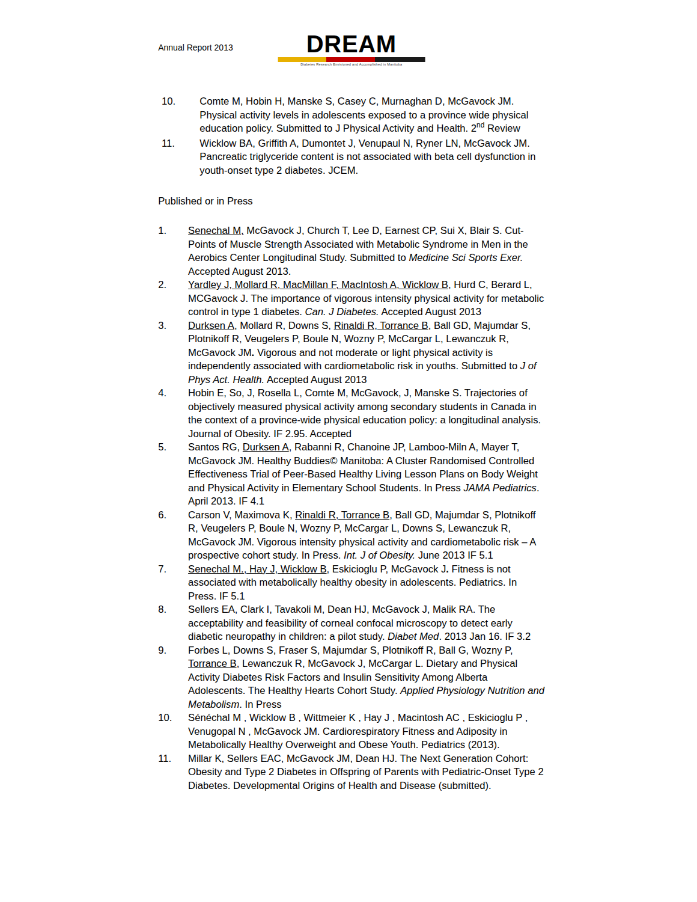Annual Report 2013
DREAM
Diabetes Research Envisioned and Accomplished in Manitoba
10. Comte M, Hobin H, Manske S, Casey C, Murnaghan D, McGavock JM. Physical activity levels in adolescents exposed to a province wide physical education policy. Submitted to J Physical Activity and Health. 2nd Review
11. Wicklow BA, Griffith A, Dumontet J, Venupaul N, Ryner LN, McGavock JM. Pancreatic triglyceride content is not associated with beta cell dysfunction in youth-onset type 2 diabetes. JCEM.
Published or in Press
1. Senechal M, McGavock J, Church T, Lee D, Earnest CP, Sui X, Blair S. Cut-Points of Muscle Strength Associated with Metabolic Syndrome in Men in the Aerobics Center Longitudinal Study. Submitted to Medicine Sci Sports Exer. Accepted August 2013.
2. Yardley J, Mollard R, MacMillan F, MacIntosh A, Wicklow B, Hurd C, Berard L, MCGavock J. The importance of vigorous intensity physical activity for metabolic control in type 1 diabetes. Can. J Diabetes. Accepted August 2013
3. Durksen A, Mollard R, Downs S, Rinaldi R, Torrance B, Ball GD, Majumdar S, Plotnikoff R, Veugelers P, Boule N, Wozny P, McCargar L, Lewanczuk R, McGavock JM. Vigorous and not moderate or light physical activity is independently associated with cardiometabolic risk in youths. Submitted to J of Phys Act. Health. Accepted August 2013
4. Hobin E, So, J, Rosella L, Comte M, McGavock, J, Manske S. Trajectories of objectively measured physical activity among secondary students in Canada in the context of a province-wide physical education policy: a longitudinal analysis. Journal of Obesity. IF 2.95. Accepted
5. Santos RG, Durksen A, Rabanni R, Chanoine JP, Lamboo-Miln A, Mayer T, McGavock JM. Healthy Buddies© Manitoba: A Cluster Randomised Controlled Effectiveness Trial of Peer-Based Healthy Living Lesson Plans on Body Weight and Physical Activity in Elementary School Students. In Press JAMA Pediatrics. April 2013. IF 4.1
6. Carson V, Maximova K, Rinaldi R, Torrance B, Ball GD, Majumdar S, Plotnikoff R, Veugelers P, Boule N, Wozny P, McCargar L, Downs S, Lewanczuk R, McGavock JM. Vigorous intensity physical activity and cardiometabolic risk – A prospective cohort study. In Press. Int. J of Obesity. June 2013 IF 5.1
7. Senechal M., Hay J, Wicklow B, Eskicioglu P, McGavock J. Fitness is not associated with metabolically healthy obesity in adolescents. Pediatrics. In Press. IF 5.1
8. Sellers EA, Clark I, Tavakoli M, Dean HJ, McGavock J, Malik RA. The acceptability and feasibility of corneal confocal microscopy to detect early diabetic neuropathy in children: a pilot study. Diabet Med. 2013 Jan 16. IF 3.2
9. Forbes L, Downs S, Fraser S, Majumdar S, Plotnikoff R, Ball G, Wozny P, Torrance B, Lewanczuk R, McGavock J, McCargar L. Dietary and Physical Activity Diabetes Risk Factors and Insulin Sensitivity Among Alberta Adolescents. The Healthy Hearts Cohort Study. Applied Physiology Nutrition and Metabolism. In Press
10. Sénéchal M , Wicklow B , Wittmeier K , Hay J , Macintosh AC , Eskicioglu P , Venugopal N , McGavock JM. Cardiorespiratory Fitness and Adiposity in Metabolically Healthy Overweight and Obese Youth. Pediatrics (2013).
11. Millar K, Sellers EAC, McGavock JM, Dean HJ. The Next Generation Cohort: Obesity and Type 2 Diabetes in Offspring of Parents with Pediatric-Onset Type 2 Diabetes. Developmental Origins of Health and Disease (submitted).